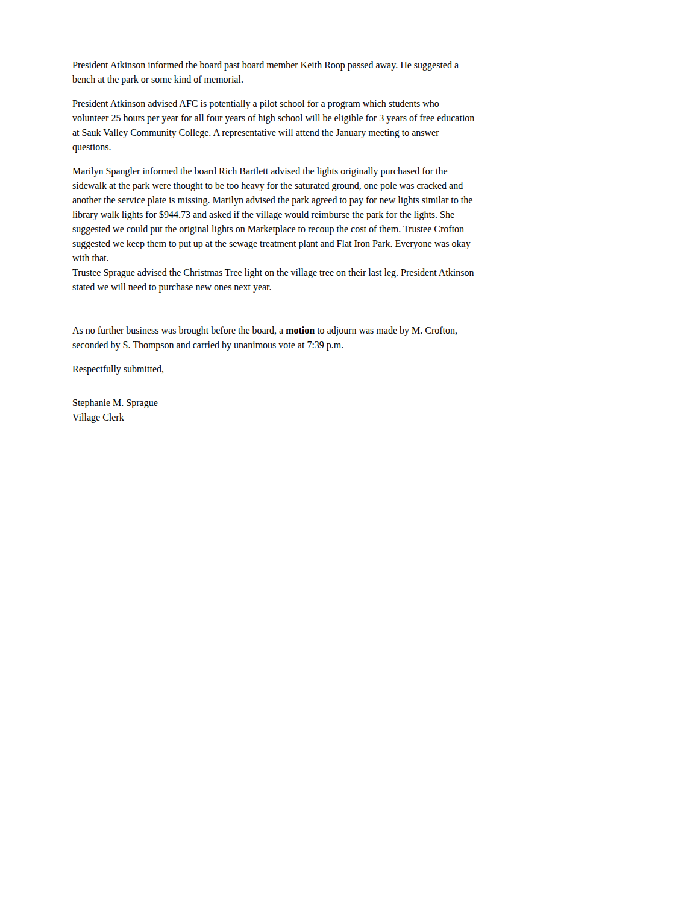President Atkinson informed the board past board member Keith Roop passed away. He suggested a bench at the park or some kind of memorial.
President Atkinson advised AFC is potentially a pilot school for a program which students who volunteer 25 hours per year for all four years of high school will be eligible for 3 years of free education at Sauk Valley Community College. A representative will attend the January meeting to answer questions.
Marilyn Spangler informed the board Rich Bartlett advised the lights originally purchased for the sidewalk at the park were thought to be too heavy for the saturated ground, one pole was cracked and another the service plate is missing. Marilyn advised the park agreed to pay for new lights similar to the library walk lights for $944.73 and asked if the village would reimburse the park for the lights. She suggested we could put the original lights on Marketplace to recoup the cost of them. Trustee Crofton suggested we keep them to put up at the sewage treatment plant and Flat Iron Park. Everyone was okay with that.
Trustee Sprague advised the Christmas Tree light on the village tree on their last leg. President Atkinson stated we will need to purchase new ones next year.
As no further business was brought before the board, a motion to adjourn was made by M. Crofton, seconded by S. Thompson and carried by unanimous vote at 7:39 p.m.
Respectfully submitted,
Stephanie M. Sprague
Village Clerk